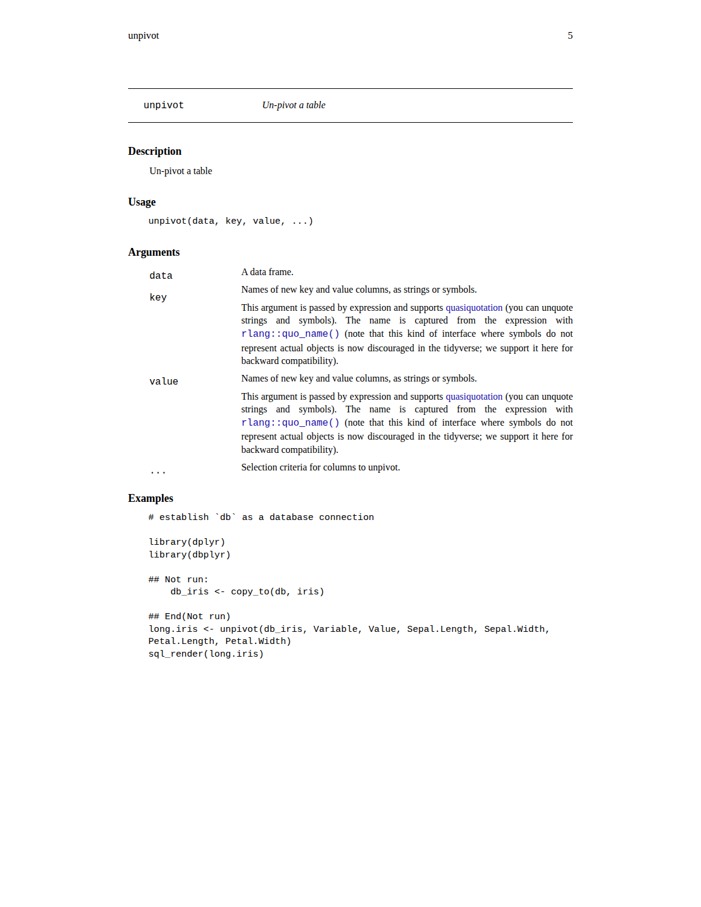unpivot 5
| unpivot | Un-pivot a table |
Description
Un-pivot a table
Usage
unpivot(data, key, value, ...)
Arguments
data
A data frame.
key
Names of new key and value columns, as strings or symbols.
This argument is passed by expression and supports quasiquotation (you can unquote strings and symbols). The name is captured from the expression with rlang::quo_name() (note that this kind of interface where symbols do not represent actual objects is now discouraged in the tidyverse; we support it here for backward compatibility).
value
Names of new key and value columns, as strings or symbols.
This argument is passed by expression and supports quasiquotation (you can unquote strings and symbols). The name is captured from the expression with rlang::quo_name() (note that this kind of interface where symbols do not represent actual objects is now discouraged in the tidyverse; we support it here for backward compatibility).
...
Selection criteria for columns to unpivot.
Examples
# establish `db` as a database connection

library(dplyr)
library(dbplyr)

## Not run: 
    db_iris <- copy_to(db, iris)

## End(Not run)
long.iris <- unpivot(db_iris, Variable, Value, Sepal.Length, Sepal.Width, Petal.Length, Petal.Width)
sql_render(long.iris)